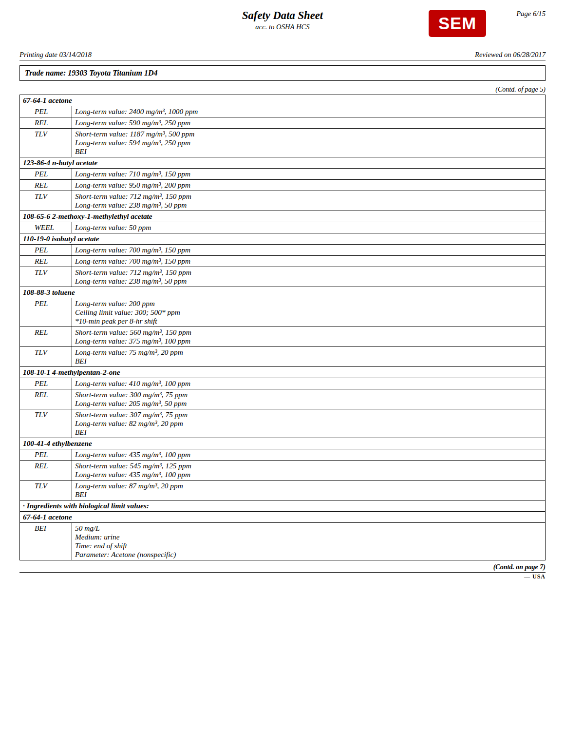Page 6/15
SEM
Safety Data Sheet
acc. to OSHA HCS
Printing date 03/14/2018 Reviewed on 06/28/2017
Trade name: 19303 Toyota Titanium 1D4
(Contd. of page 5)
| 67-64-1 acetone |
| PEL | Long-term value: 2400 mg/m³, 1000 ppm |
| REL | Long-term value: 590 mg/m³, 250 ppm |
| TLV | Short-term value: 1187 mg/m³, 500 ppm Long-term value: 594 mg/m³, 250 ppm BEI |
| 123-86-4 n-butyl acetate |
| PEL | Long-term value: 710 mg/m³, 150 ppm |
| REL | Long-term value: 950 mg/m³, 200 ppm |
| TLV | Short-term value: 712 mg/m³, 150 ppm Long-term value: 238 mg/m³, 50 ppm |
| 108-65-6 2-methoxy-1-methylethyl acetate |
| WEEL | Long-term value: 50 ppm |
| 110-19-0 isobutyl acetate |
| PEL | Long-term value: 700 mg/m³, 150 ppm |
| REL | Long-term value: 700 mg/m³, 150 ppm |
| TLV | Short-term value: 712 mg/m³, 150 ppm Long-term value: 238 mg/m³, 50 ppm |
| 108-88-3 toluene |
| PEL | Long-term value: 200 ppm Ceiling limit value: 300; 500* ppm *10-min peak per 8-hr shift |
| REL | Short-term value: 560 mg/m³, 150 ppm Long-term value: 375 mg/m³, 100 ppm |
| TLV | Long-term value: 75 mg/m³, 20 ppm BEI |
| 108-10-1 4-methylpentan-2-one |
| PEL | Long-term value: 410 mg/m³, 100 ppm |
| REL | Short-term value: 300 mg/m³, 75 ppm Long-term value: 205 mg/m³, 50 ppm |
| TLV | Short-term value: 307 mg/m³, 75 ppm Long-term value: 82 mg/m³, 20 ppm BEI |
| 100-41-4 ethylbenzene |
| PEL | Long-term value: 435 mg/m³, 100 ppm |
| REL | Short-term value: 545 mg/m³, 125 ppm Long-term value: 435 mg/m³, 100 ppm |
| TLV | Long-term value: 87 mg/m³, 20 ppm BEI |
| · Ingredients with biological limit values: |
| 67-64-1 acetone |
| BEI | 50 mg/L Medium: urine Time: end of shift Parameter: Acetone (nonspecific) |
(Contd. on page 7)
— USA